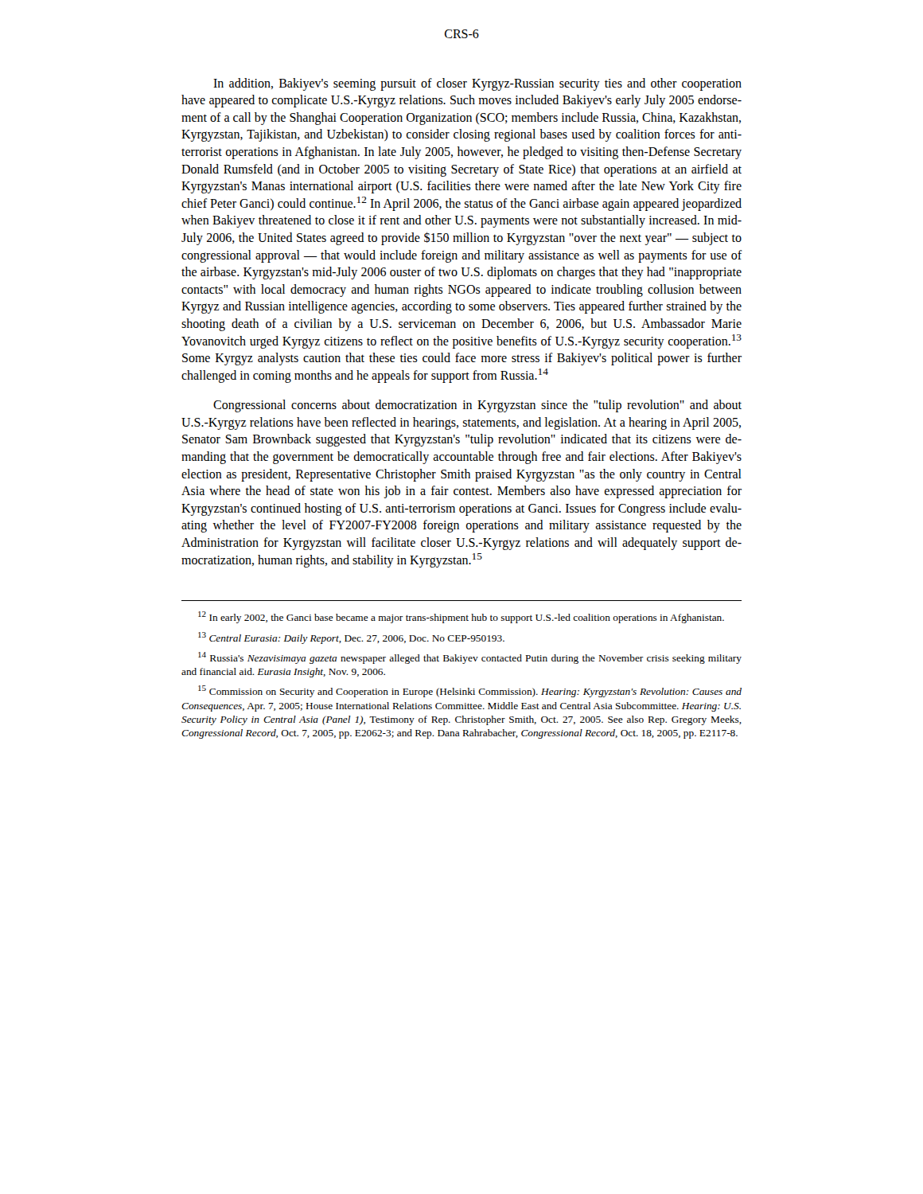CRS-6
In addition, Bakiyev's seeming pursuit of closer Kyrgyz-Russian security ties and other cooperation have appeared to complicate U.S.-Kyrgyz relations. Such moves included Bakiyev's early July 2005 endorsement of a call by the Shanghai Cooperation Organization (SCO; members include Russia, China, Kazakhstan, Kyrgyzstan, Tajikistan, and Uzbekistan) to consider closing regional bases used by coalition forces for anti-terrorist operations in Afghanistan. In late July 2005, however, he pledged to visiting then-Defense Secretary Donald Rumsfeld (and in October 2005 to visiting Secretary of State Rice) that operations at an airfield at Kyrgyzstan's Manas international airport (U.S. facilities there were named after the late New York City fire chief Peter Ganci) could continue.12 In April 2006, the status of the Ganci airbase again appeared jeopardized when Bakiyev threatened to close it if rent and other U.S. payments were not substantially increased. In mid-July 2006, the United States agreed to provide $150 million to Kyrgyzstan "over the next year" — subject to congressional approval — that would include foreign and military assistance as well as payments for use of the airbase. Kyrgyzstan's mid-July 2006 ouster of two U.S. diplomats on charges that they had "inappropriate contacts" with local democracy and human rights NGOs appeared to indicate troubling collusion between Kyrgyz and Russian intelligence agencies, according to some observers. Ties appeared further strained by the shooting death of a civilian by a U.S. serviceman on December 6, 2006, but U.S. Ambassador Marie Yovanovitch urged Kyrgyz citizens to reflect on the positive benefits of U.S.-Kyrgyz security cooperation.13 Some Kyrgyz analysts caution that these ties could face more stress if Bakiyev's political power is further challenged in coming months and he appeals for support from Russia.14
Congressional concerns about democratization in Kyrgyzstan since the "tulip revolution" and about U.S.-Kyrgyz relations have been reflected in hearings, statements, and legislation. At a hearing in April 2005, Senator Sam Brownback suggested that Kyrgyzstan's "tulip revolution" indicated that its citizens were demanding that the government be democratically accountable through free and fair elections. After Bakiyev's election as president, Representative Christopher Smith praised Kyrgyzstan "as the only country in Central Asia where the head of state won his job in a fair contest. Members also have expressed appreciation for Kyrgyzstan's continued hosting of U.S. anti-terrorism operations at Ganci. Issues for Congress include evaluating whether the level of FY2007-FY2008 foreign operations and military assistance requested by the Administration for Kyrgyzstan will facilitate closer U.S.-Kyrgyz relations and will adequately support democratization, human rights, and stability in Kyrgyzstan.15
12 In early 2002, the Ganci base became a major trans-shipment hub to support U.S.-led coalition operations in Afghanistan.
13 Central Eurasia: Daily Report, Dec. 27, 2006, Doc. No CEP-950193.
14 Russia's Nezavisimaya gazeta newspaper alleged that Bakiyev contacted Putin during the November crisis seeking military and financial aid. Eurasia Insight, Nov. 9, 2006.
15 Commission on Security and Cooperation in Europe (Helsinki Commission). Hearing: Kyrgyzstan's Revolution: Causes and Consequences, Apr. 7, 2005; House International Relations Committee. Middle East and Central Asia Subcommittee. Hearing: U.S. Security Policy in Central Asia (Panel 1), Testimony of Rep. Christopher Smith, Oct. 27, 2005. See also Rep. Gregory Meeks, Congressional Record, Oct. 7, 2005, pp. E2062-3; and Rep. Dana Rahrabacher, Congressional Record, Oct. 18, 2005, pp. E2117-8.